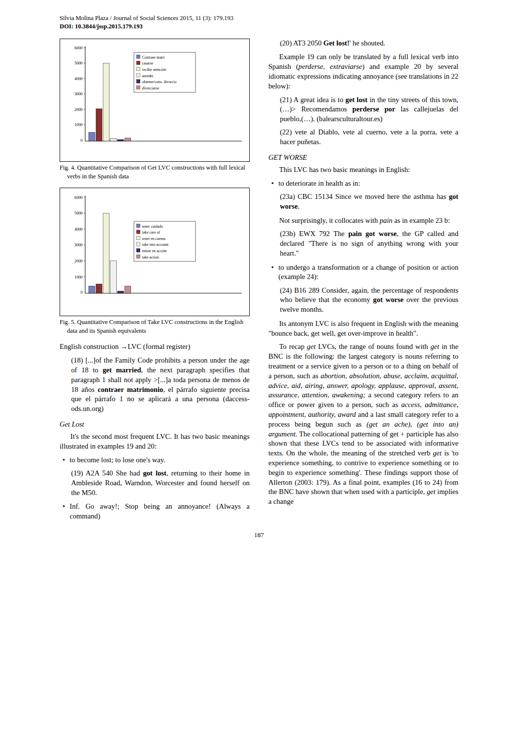Silvia Molina Plaza / Journal of Social Sciences 2015, 11 (3): 179.193 DOI: 10.3844/jssp.2015.179.193
6000 5000 4000 3000 2000 1000 0 Contraer matri casarse recibir atención atender obtener/cons. divorcio divorciarse
Fig. 4. Quantitative Comparison of Get LVC constructions with full lexical verbs in the Spanish data
6000 5000 4000 3000 2000 1000 0 tener cuidado take care of tener en cuenta take into account entrar en acción take action
Fig. 5. Quantitative Comparison of Take LVC constructions in the English data and its Spanish equivalents
English construction →LVC (formal register)
(18) [...]of the Family Code prohibits a person under the age of 18 to get married, the next paragraph specifies that paragraph 1 shall not apply >[...]a toda persona de menos de 18 años contraer matrimonio, el párrafo siguiente precisa que el párrafo 1 no se aplicará a una persona (daccess-ods.un.org)
Get Lost
It's the second most frequent LVC. It has two basic meanings illustrated in examples 19 and 20:
to become lost; to lose one's way.
(19) A2A 540 She had got lost, returning to their home in Ambleside Road, Warndon, Worcester and found herself on the M50.
Inf. Go away!; Stop being an annoyance! (Always a command)
(20) AT3 2050 Get lost!' he shouted.
Example 19 can only be translated by a full lexical verb into Spanish (perderse, extraviarse) and example 20 by several idiomatic expressions indicating annoyance (see translations in 22 below):
(21) A great idea is to get lost in the tiny streets of this town, (…)> Recomendamos perderse por las callejuelas del pueblo,(…). (balearsculturaltour.es)
(22) vete al Diablo, vete al cuerno, vete a la porra, vete a hacer puñetas.
GET WORSE
This LVC has two basic meanings in English:
to deteriorate in health as in:
(23a) CBC 15134 Since we moved here the asthma has got worse.
Not surprisingly, it collocates with pain as in example 23 b:
(23b) EWX 792 The pain got worse, the GP called and declared "There is no sign of anything wrong with your heart."
to undergo a transformation or a change of position or action (example 24):
(24) B16 289 Consider, again, the percentage of respondents who believe that the economy got worse over the previous twelve months.
Its antonym LVC is also frequent in English with the meaning "bounce back, get well, get over-improve in health".
To recap get LVCs, the range of nouns found with get in the BNC is the following: the largest category is nouns referring to treatment or a service given to a person or to a thing on behalf of a person, such as abortion, absolution, abuse, acclaim, acquittal, advice, aid, airing, answer, apology, applause, approval, assent, assurance, attention, awakening; a second category refers to an office or power given to a person, such as access, admittance, appointment, authority, award and a last small category refer to a process being begun such as (get an ache), (get into an) argument. The collocational patterning of get + participle has also shown that these LVCs tend to be associated with informative texts. On the whole, the meaning of the stretched verb get is 'to experience something, to contrive to experience something or to begin to experience something'. These findings support those of Allerton (2003: 179). As a final point, examples (16 to 24) from the BNC have shown that when used with a participle, get implies a change
187